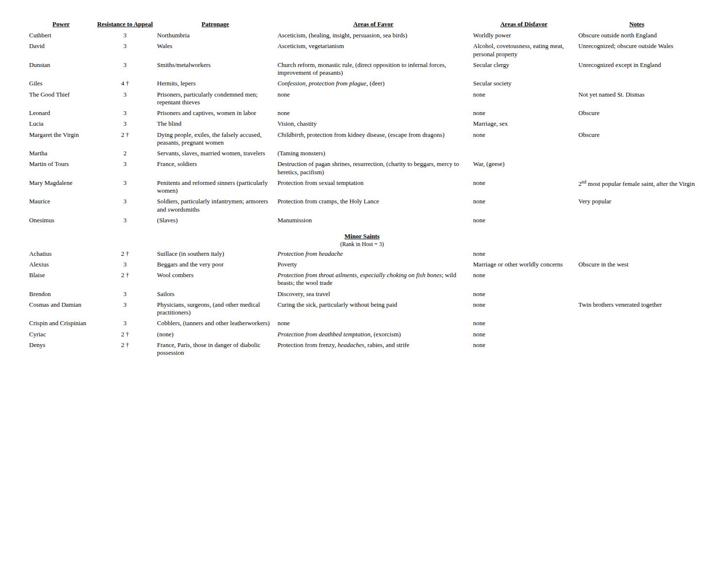| Power | Resistance to Appeal | Patronage | Areas of Favor | Areas of Disfavor | Notes |
| --- | --- | --- | --- | --- | --- |
| Cuthbert | 3 | Northumbria | Asceticism, (healing, insight, persuasion, sea birds) | Worldly power | Obscure outside north England |
| David | 3 | Wales | Asceticism, vegetarianism | Alcohol, covetousness, eating meat, personal property | Unrecognized; obscure outside Wales |
| Dunstan | 3 | Smiths/metalworkers | Church reform, monastic rule, (direct opposition to infernal forces, improvement of peasants) | Secular clergy | Unrecognized except in England |
| Giles | 4 † | Hermits, lepers | Confession , protection from plague , (deer) | Secular society | |
| The Good Thief | 3 | Prisoners, particularly condemned men; repentant thieves | none | none | Not yet named St. Dismas |
| Leonard | 3 | Prisoners and captives, women in labor | none | none | Obscure |
| Lucia | 3 | The blind | Vision, chastity | Marriage, sex | |
| Margaret the Virgin | 2 † | Dying people, exiles, the falsely accused, peasants, pregnant women | Childbirth , protection from kidney disease, (escape from dragons) | none | Obscure |
| Martha | 2 | Servants, slaves, married women, travelers | (Taming monsters) | | |
| Martin of Tours | 3 | France, soldiers | Destruction of pagan shrines, resurrection, (charity to beggars, mercy to heretics, pacifism) | War, (geese) | |
| Mary Magdalene | 3 | Penitents and reformed sinners (particularly women) | Protection from sexual temptation | none | 2 nd most popular female saint, after the Virgin |
| Maurice | 3 | Soldiers, particularly infantrymen; armorers and swordsmiths | Protection from cramps, the Holy Lance | none | Very popular |
| Onesimus | 3 | (Slaves) | Manumission | none | |
| Minor Saints (Rank in Host = 3) |
| Achatius | 2 † | Suillace (in southern italy) | Protection from headache | none | |
| Alexius | 3 | Beggars and the very poor | Poverty | Marriage or other worldly concerns | Obscure in the west |
| Blaise | 2 † | Wool combers | Protection from throat ailments, especially choking on fish bones ; wild beasts; the wool trade | none | |
| Brendon | 3 | Sailors | Discovery, sea travel | none | |
| Cosmas and Damian | 3 | Physicians, surgeons, (and other medical practitioners) | Curing the sick, particularly without being paid | none | Twin brothers venerated together |
| Crispin and Crispinian | 3 | Cobblers, (tanners and other leatherworkers) | none | none | |
| Cyriac | 2 † | (none) | Protection from deathbed temptation , (exorcism) | none | |
| Denys | 2 † | France, Paris, those in danger of diabolic possession | Protection from frenzy, headaches , rabies, and strife | none | |